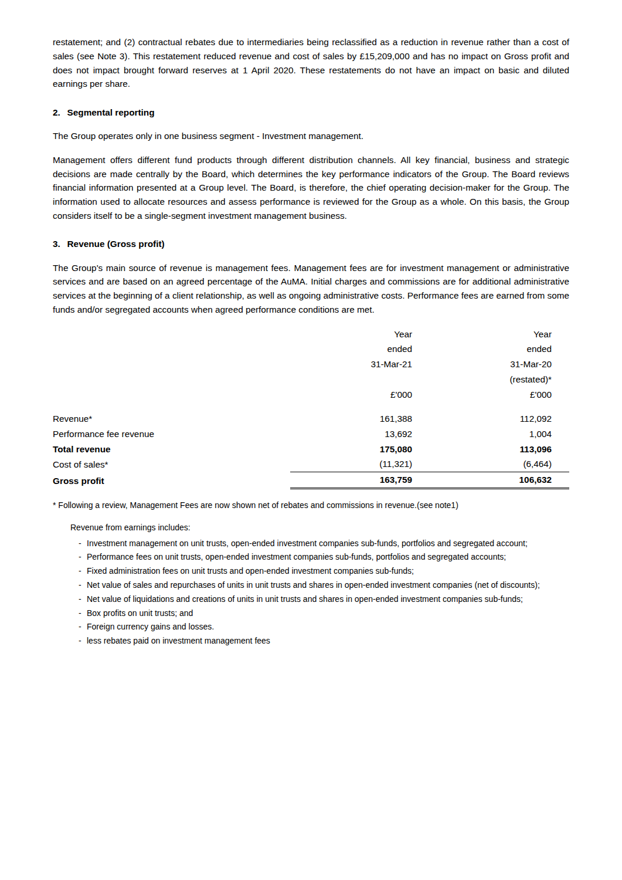restatement; and (2) contractual rebates due to intermediaries being reclassified as a reduction in revenue rather than a cost of sales (see Note 3). This restatement reduced revenue and cost of sales by £15,209,000 and has no impact on Gross profit and does not impact brought forward reserves at 1 April 2020. These restatements do not have an impact on basic and diluted earnings per share.
2. Segmental reporting
The Group operates only in one business segment - Investment management.
Management offers different fund products through different distribution channels. All key financial, business and strategic decisions are made centrally by the Board, which determines the key performance indicators of the Group. The Board reviews financial information presented at a Group level. The Board, is therefore, the chief operating decision-maker for the Group. The information used to allocate resources and assess performance is reviewed for the Group as a whole. On this basis, the Group considers itself to be a single-segment investment management business.
3. Revenue (Gross profit)
The Group's main source of revenue is management fees. Management fees are for investment management or administrative services and are based on an agreed percentage of the AuMA. Initial charges and commissions are for additional administrative services at the beginning of a client relationship, as well as ongoing administrative costs. Performance fees are earned from some funds and/or segregated accounts when agreed performance conditions are met.
| | Year | Year |
| | ended | ended |
| | 31-Mar-21 | 31-Mar-20 |
| | | (restated)* |
| | £'000 | £'000 |
| Revenue* | 161,388 | 112,092 |
| Performance fee revenue | 13,692 | 1,004 |
| Total revenue | 175,080 | 113,096 |
| Cost of sales* | (11,321) | (6,464) |
| Gross profit | 163,759 | 106,632 |
* Following a review, Management Fees are now shown net of rebates and commissions in revenue.(see note1)
Revenue from earnings includes:
Investment management on unit trusts, open-ended investment companies sub-funds, portfolios and segregated account;
Performance fees on unit trusts, open-ended investment companies sub-funds, portfolios and segregated accounts;
Fixed administration fees on unit trusts and open-ended investment companies sub-funds;
Net value of sales and repurchases of units in unit trusts and shares in open-ended investment companies (net of discounts);
Net value of liquidations and creations of units in unit trusts and shares in open-ended investment companies sub-funds;
Box profits on unit trusts; and
Foreign currency gains and losses.
less rebates paid on investment management fees